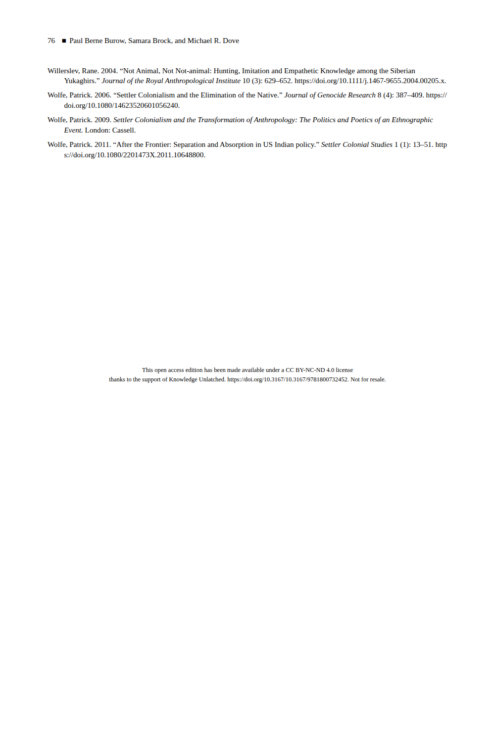76■Paul Berne Burow, Samara Brock, and Michael R. Dove
Willerslev, Rane. 2004. “Not Animal, Not Not-animal: Hunting, Imitation and Empathetic Knowledge among the Siberian Yukaghirs.” Journal of the Royal Anthropological Institute 10 (3): 629–652. https://doi.org/10.1111/j.1467-9655.2004.00205.x.
Wolfe, Patrick. 2006. “Settler Colonialism and the Elimination of the Native.” Journal of Genocide Research 8 (4): 387–409. https://doi.org/10.1080/14623520601056240.
Wolfe, Patrick. 2009. Settler Colonialism and the Transformation of Anthropology: The Politics and Poetics of an Ethnographic Event. London: Cassell.
Wolfe, Patrick. 2011. “After the Frontier: Separation and Absorption in US Indian policy.” Settler Colonial Studies 1 (1): 13–51. https://doi.org/10.1080/2201473X.2011.10648800.
This open access edition has been made available under a CC BY-NC-ND 4.0 license
thanks to the support of Knowledge Unlatched. https://doi.org/10.3167/10.3167/9781800732452. Not for resale.